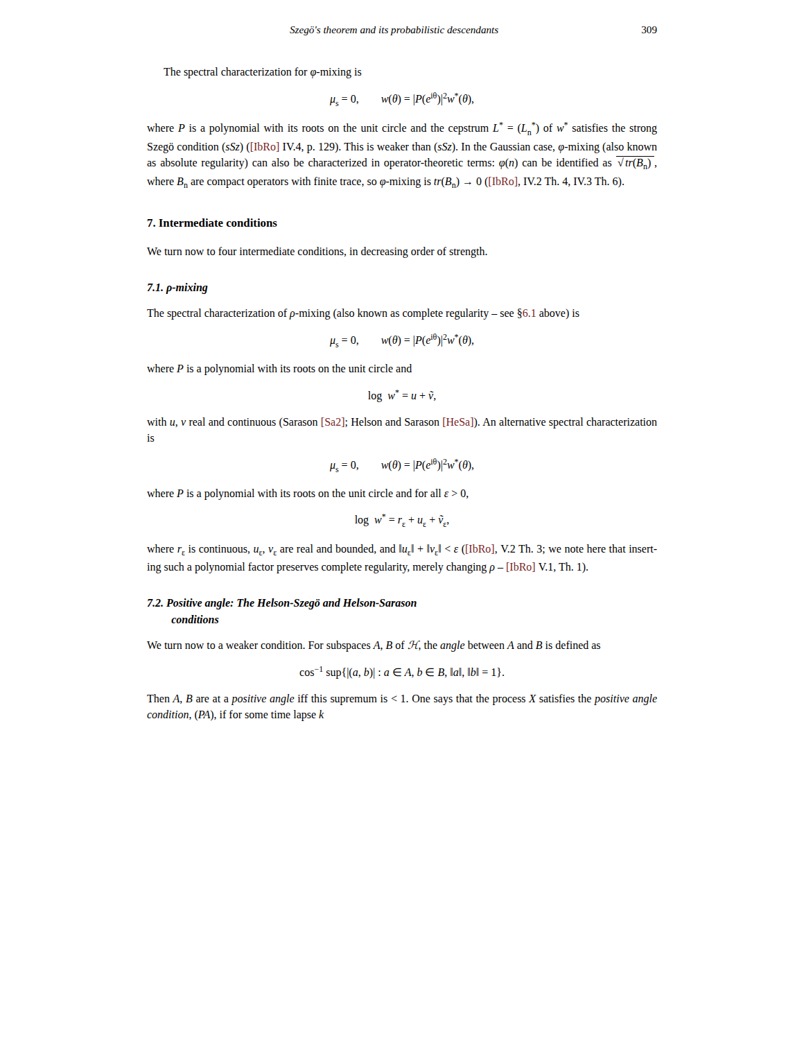Szegö's theorem and its probabilistic descendants 309
The spectral characterization for φ-mixing is
μs = 0,  w(θ) = |P(eiθ)|2 w*(θ),
where P is a polynomial with its roots on the unit circle and the cepstrum L* = (Ln*) of w* satisfies the strong Szegö condition (sSz) ([IbRo] IV.4, p. 129). This is weaker than (sSz). In the Gaussian case, φ-mixing (also known as absolute regularity) can also be characterized in operator-theoretic terms: φ(n) can be identified as √tr(Bn), where Bn are compact operators with finite trace, so φ-mixing is tr(Bn) → 0 ([IbRo], IV.2 Th. 4, IV.3 Th. 6).
7. Intermediate conditions
We turn now to four intermediate conditions, in decreasing order of strength.
7.1. ρ-mixing
The spectral characterization of ρ-mixing (also known as complete regularity – see §6.1 above) is
μs = 0,  w(θ) = |P(eiθ)|2 w*(θ),
where P is a polynomial with its roots on the unit circle and
log w* = u + ṽ,
with u, v real and continuous (Sarason [Sa2]; Helson and Sarason [HeSa]). An alternative spectral characterization is
μs = 0,  w(θ) = |P(eiθ)|2 w*(θ),
where P is a polynomial with its roots on the unit circle and for all ε > 0,
log w* = rε + uε + ṽε,
where rε is continuous, uε, vε are real and bounded, and ‖uε‖ + ‖vε‖ < ε ([IbRo], V.2 Th. 3; we note here that inserting such a polynomial factor preserves complete regularity, merely changing ρ – [IbRo] V.1, Th. 1).
7.2. Positive angle: The Helson-Szegö and Helson-Sarason
conditions
We turn now to a weaker condition. For subspaces A, B of ℋ, the angle between A and B is defined as
cos−1 sup{|(a, b)| : a ∈ A, b ∈ B, ‖a‖, ‖b‖ = 1}.
Then A, B are at a positive angle iff this supremum is < 1. One says that the process X satisfies the positive angle condition, (PA), if for some time lapse k